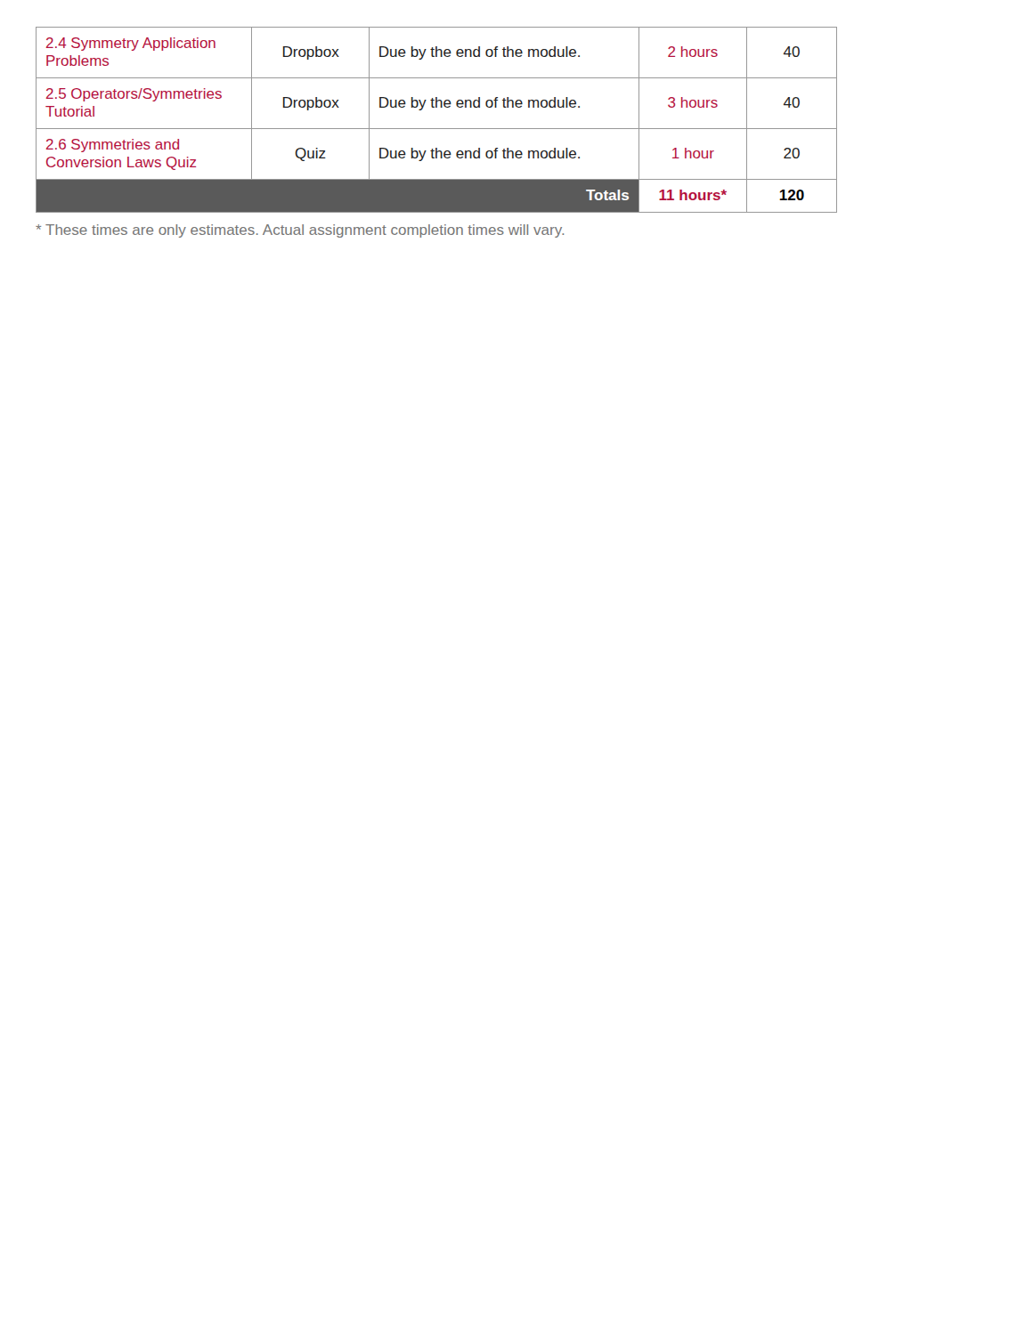| 2.4 Symmetry Application Problems | Dropbox | Due by the end of the module. | 2 hours | 40 |
| 2.5 Operators/Symmetries Tutorial | Dropbox | Due by the end of the module. | 3 hours | 40 |
| 2.6 Symmetries and Conversion Laws Quiz | Quiz | Due by the end of the module. | 1 hour | 20 |
| Totals | 11 hours * | 120 |
* These times are only estimates. Actual assignment completion times will vary.